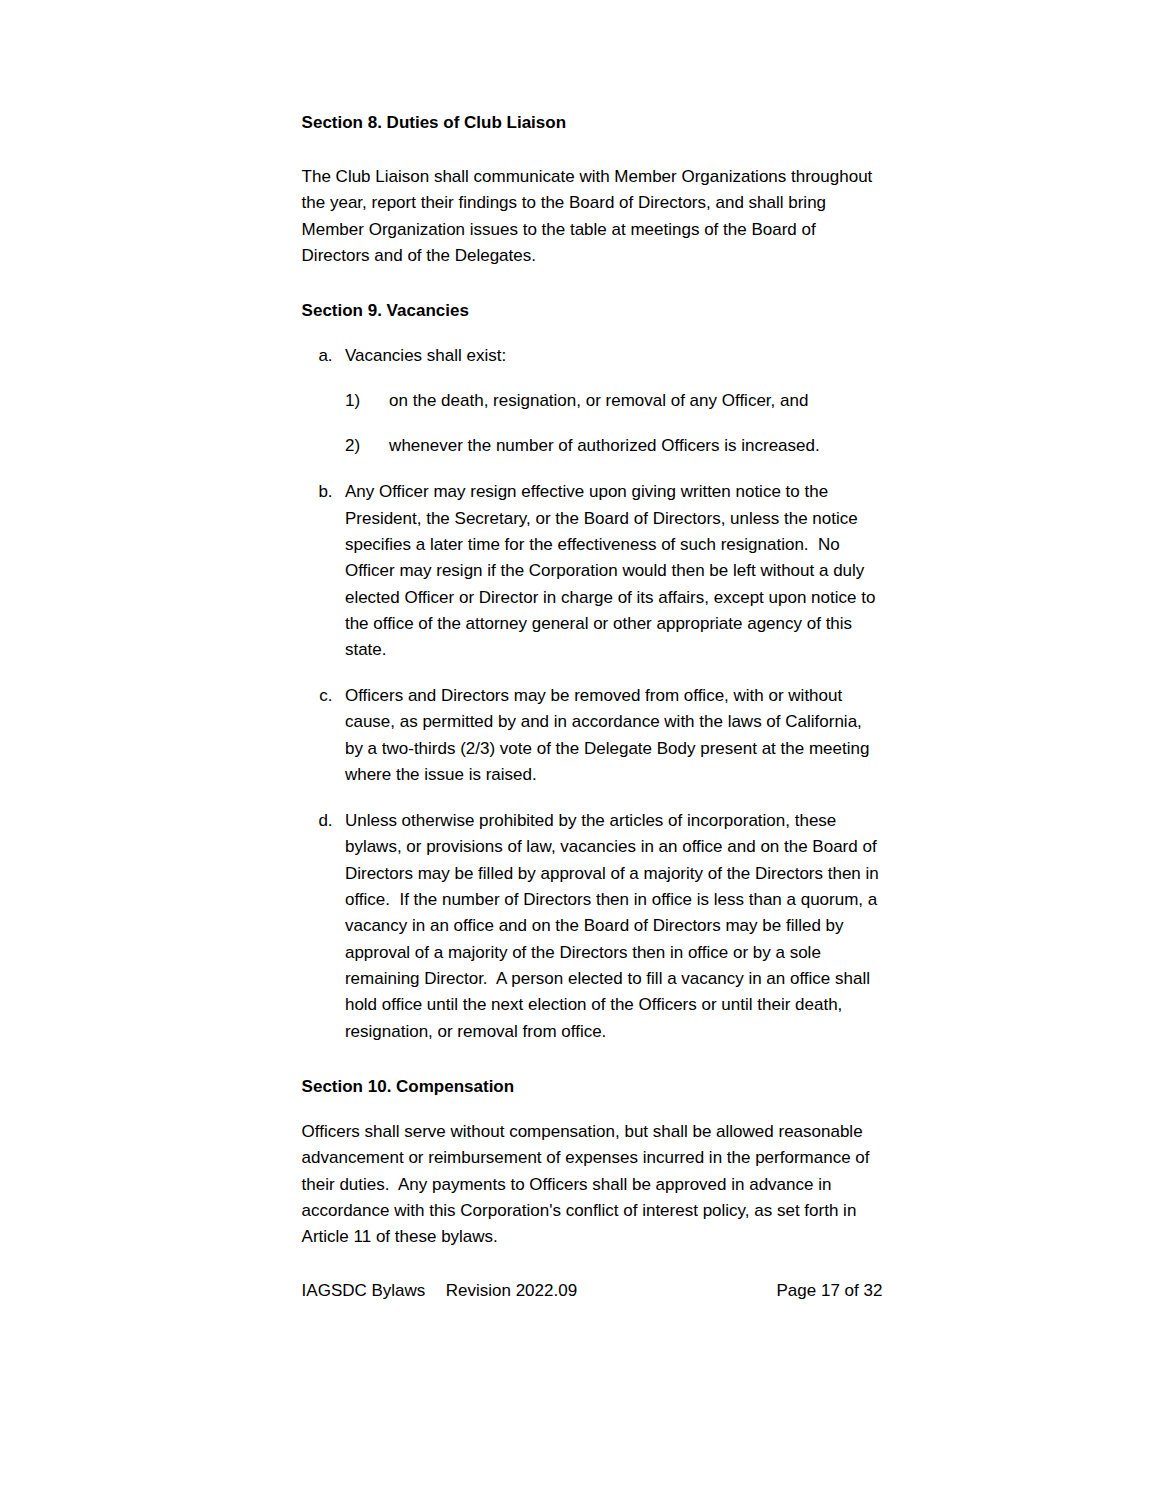Section 8. Duties of Club Liaison
The Club Liaison shall communicate with Member Organizations throughout the year, report their findings to the Board of Directors, and shall bring Member Organization issues to the table at meetings of the Board of Directors and of the Delegates.
Section 9. Vacancies
Vacancies shall exist:
1) on the death, resignation, or removal of any Officer, and
2) whenever the number of authorized Officers is increased.
Any Officer may resign effective upon giving written notice to the President, the Secretary, or the Board of Directors, unless the notice specifies a later time for the effectiveness of such resignation. No Officer may resign if the Corporation would then be left without a duly elected Officer or Director in charge of its affairs, except upon notice to the office of the attorney general or other appropriate agency of this state.
Officers and Directors may be removed from office, with or without cause, as permitted by and in accordance with the laws of California, by a two-thirds (2/3) vote of the Delegate Body present at the meeting where the issue is raised.
Unless otherwise prohibited by the articles of incorporation, these bylaws, or provisions of law, vacancies in an office and on the Board of Directors may be filled by approval of a majority of the Directors then in office. If the number of Directors then in office is less than a quorum, a vacancy in an office and on the Board of Directors may be filled by approval of a majority of the Directors then in office or by a sole remaining Director. A person elected to fill a vacancy in an office shall hold office until the next election of the Officers or until their death, resignation, or removal from office.
Section 10. Compensation
Officers shall serve without compensation, but shall be allowed reasonable advancement or reimbursement of expenses incurred in the performance of their duties. Any payments to Officers shall be approved in advance in accordance with this Corporation's conflict of interest policy, as set forth in Article 11 of these bylaws.
IAGSDC Bylaws Revision 2022.09 Page 17 of 32